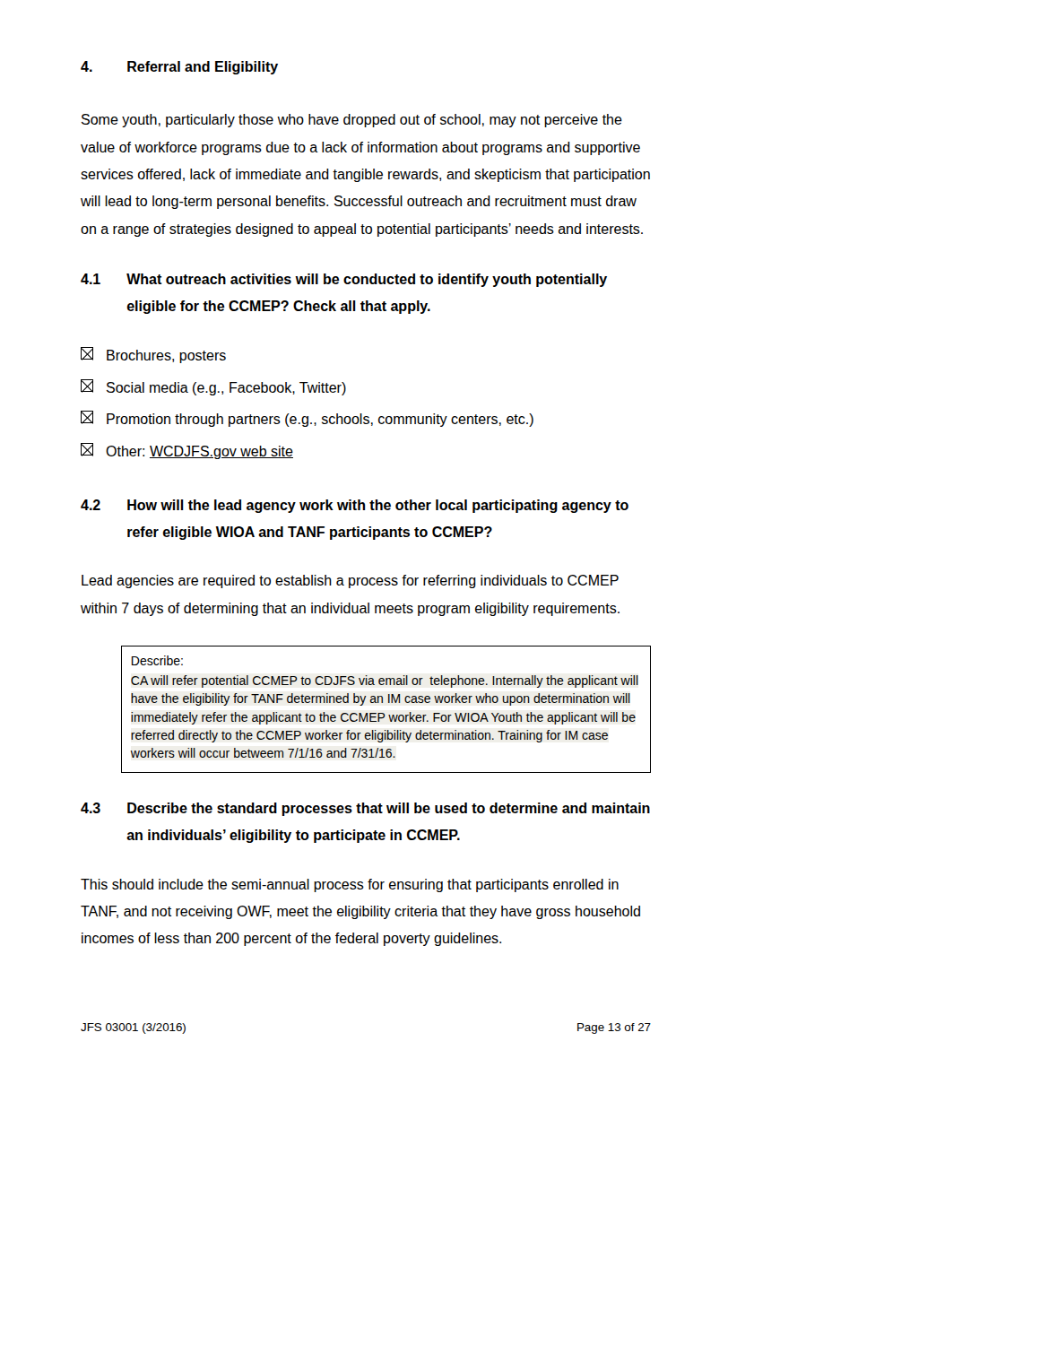4. Referral and Eligibility
Some youth, particularly those who have dropped out of school, may not perceive the value of workforce programs due to a lack of information about programs and supportive services offered, lack of immediate and tangible rewards, and skepticism that participation will lead to long-term personal benefits. Successful outreach and recruitment must draw on a range of strategies designed to appeal to potential participants’ needs and interests.
4.1 What outreach activities will be conducted to identify youth potentially eligible for the CCMEP? Check all that apply.
Brochures, posters
Social media (e.g., Facebook, Twitter)
Promotion through partners (e.g., schools, community centers, etc.)
Other: WCDJFS.gov web site
4.2 How will the lead agency work with the other local participating agency to refer eligible WIOA and TANF participants to CCMEP?
Lead agencies are required to establish a process for referring individuals to CCMEP within 7 days of determining that an individual meets program eligibility requirements.
Describe:
CA will refer potential CCMEP to CDJFS via email or telephone. Internally the applicant will have the eligibility for TANF determined by an IM case worker who upon determination will immediately refer the applicant to the CCMEP worker. For WIOA Youth the applicant will be referred directly to the CCMEP worker for eligibility determination. Training for IM case workers will occur betweem 7/1/16 and 7/31/16.
4.3 Describe the standard processes that will be used to determine and maintain an individuals’ eligibility to participate in CCMEP.
This should include the semi-annual process for ensuring that participants enrolled in TANF, and not receiving OWF, meet the eligibility criteria that they have gross household incomes of less than 200 percent of the federal poverty guidelines.
JFS 03001 (3/2016) Page 13 of 27